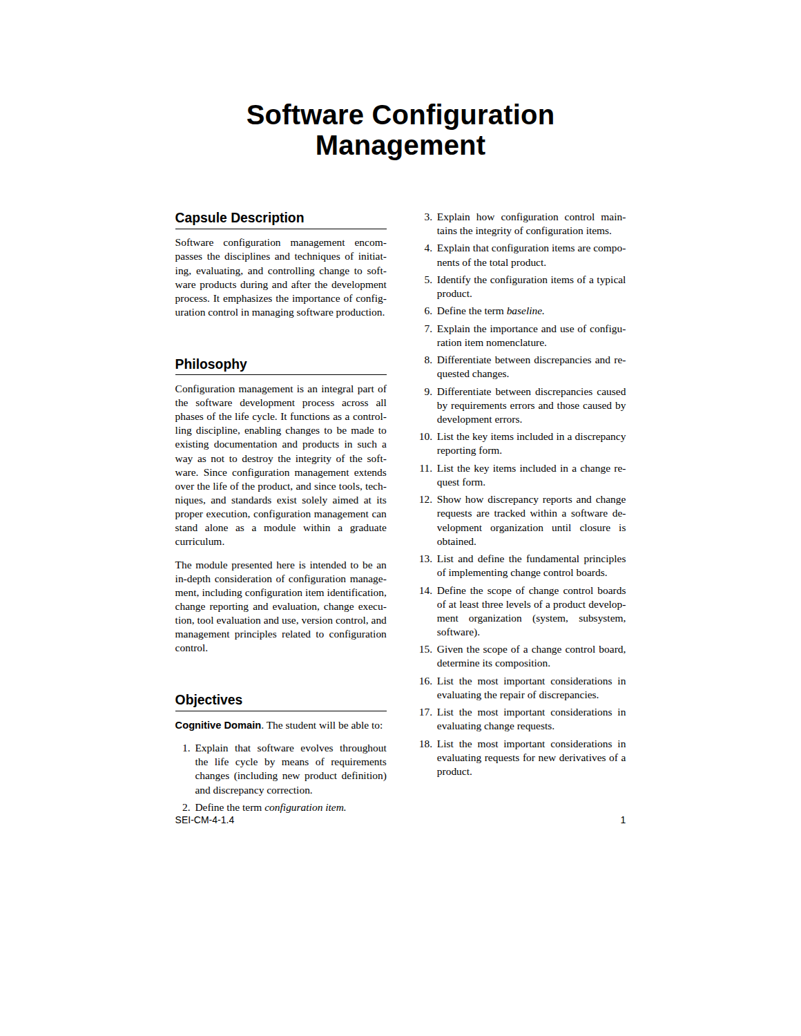Software Configuration Management
Capsule Description
Software configuration management encompasses the disciplines and techniques of initiating, evaluating, and controlling change to software products during and after the development process. It emphasizes the importance of configuration control in managing software production.
Philosophy
Configuration management is an integral part of the software development process across all phases of the life cycle. It functions as a controlling discipline, enabling changes to be made to existing documentation and products in such a way as not to destroy the integrity of the software. Since configuration management extends over the life of the product, and since tools, techniques, and standards exist solely aimed at its proper execution, configuration management can stand alone as a module within a graduate curriculum.
The module presented here is intended to be an in-depth consideration of configuration management, including configuration item identification, change reporting and evaluation, change execution, tool evaluation and use, version control, and management principles related to configuration control.
Objectives
Cognitive Domain. The student will be able to:
1. Explain that software evolves throughout the life cycle by means of requirements changes (including new product definition) and discrepancy correction.
2. Define the term configuration item.
3. Explain how configuration control maintains the integrity of configuration items.
4. Explain that configuration items are components of the total product.
5. Identify the configuration items of a typical product.
6. Define the term baseline.
7. Explain the importance and use of configuration item nomenclature.
8. Differentiate between discrepancies and requested changes.
9. Differentiate between discrepancies caused by requirements errors and those caused by development errors.
10. List the key items included in a discrepancy reporting form.
11. List the key items included in a change request form.
12. Show how discrepancy reports and change requests are tracked within a software development organization until closure is obtained.
13. List and define the fundamental principles of implementing change control boards.
14. Define the scope of change control boards of at least three levels of a product development organization (system, subsystem, software).
15. Given the scope of a change control board, determine its composition.
16. List the most important considerations in evaluating the repair of discrepancies.
17. List the most important considerations in evaluating change requests.
18. List the most important considerations in evaluating requests for new derivatives of a product.
SEI-CM-4-1.4 1